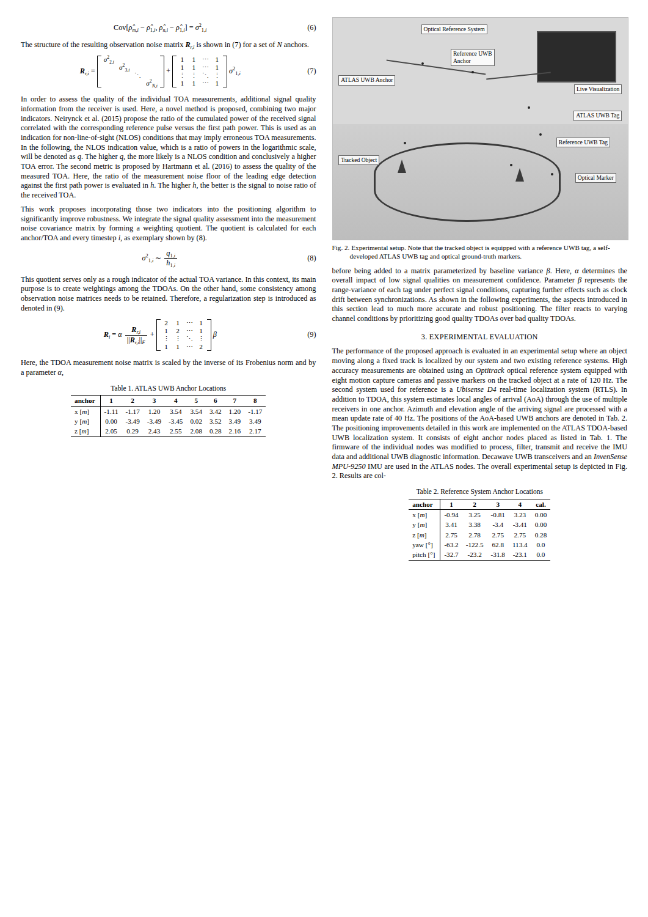Cov[ρ̂m,i − ρ̂1,i, ρ̂n,i − ρ̂1,i] = σ21,i
(6)
The structure of the resulting observation noise matrix Rr,i is shown in (7) for a set of N anchors.
Rr,i =
| σ 2 2, i | | | |
| | σ 2 3, i | | |
| | | ⋱ | |
| | | | σ 2 N,i |
+
| 1 | 1 | ⋯ | 1 |
| 1 | 1 | ⋯ | 1 |
| ⋮ | ⋮ | ⋱ | ⋮ |
| 1 | 1 | ⋯ | 1 |
σ21,i
(7)
In order to assess the quality of the individual TOA measurements, additional signal quality information from the receiver is used. Here, a novel method is proposed, combining two major indicators. Neirynck et al. (2015) propose the ratio of the cumulated power of the received signal correlated with the corresponding reference pulse versus the first path power. This is used as an indication for non-line-of-sight (NLOS) conditions that may imply erroneous TOA measurements. In the following, the NLOS indication value, which is a ratio of powers in the logarithmic scale, will be denoted as q. The higher q, the more likely is a NLOS condition and conclusively a higher TOA error. The second metric is proposed by Hartmann et al. (2016) to assess the quality of the measured TOA. Here, the ratio of the measurement noise floor of the leading edge detection against the first path power is evaluated in h. The higher h, the better is the signal to noise ratio of the received TOA.
This work proposes incorporating those two indicators into the positioning algorithm to significantly improve robustness. We integrate the signal quality assessment into the measurement noise covariance matrix by forming a weighting quotient. The quotient is calculated for each anchor/TOA and every timestep i, as exemplary shown by (8).
σ21,i ∼ q1,i h1,i
(8)
This quotient serves only as a rough indicator of the actual TOA variance. In this context, its main purpose is to create weightings among the TDOAs. On the other hand, some consistency among observation noise matrices needs to be retained. Therefore, a regularization step is introduced as denoted in (9).
Ri = α Rr,i ||Rr,i||F +
| 2 | 1 | ⋯ | 1 |
| 1 | 2 | ⋯ | 1 |
| ⋮ | ⋮ | ⋱ | ⋮ |
| 1 | 1 | ⋯ | 2 |
β
(9)
Here, the TDOA measurement noise matrix is scaled by the inverse of its Frobenius norm and by a parameter α,
Table 1. ATLAS UWB Anchor Locations
| anchor | 1 | 2 | 3 | 4 | 5 | 6 | 7 | 8 |
| --- | --- | --- | --- | --- | --- | --- | --- | --- |
| x [ m ] | -1.11 | -1.17 | 1.20 | 3.54 | 3.54 | 3.42 | 1.20 | -1.17 |
| y [ m ] | 0.00 | -3.49 | -3.49 | -3.45 | 0.02 | 3.52 | 3.49 | 3.49 |
| z [ m ] | 2.05 | 0.29 | 2.43 | 2.55 | 2.08 | 0.28 | 2.16 | 2.17 |
Optical Reference System
Reference UWB
Anchor
ATLAS UWB Anchor
Live Visualization
ATLAS UWB Tag
Reference UWB Tag
Tracked Object
Optical Marker
Fig. 2. Experimental setup. Note that the tracked object is equipped with a reference UWB tag, a self-developed ATLAS UWB tag and optical ground-truth markers.
before being added to a matrix parameterized by baseline variance β. Here, α determines the overall impact of low signal qualities on measurement confidence. Parameter β represents the range-variance of each tag under perfect signal conditions, capturing further effects such as clock drift between synchronizations. As shown in the following experiments, the aspects introduced in this section lead to much more accurate and robust positioning. The filter reacts to varying channel conditions by prioritizing good quality TDOAs over bad quality TDOAs.
3. EXPERIMENTAL EVALUATION
The performance of the proposed approach is evaluated in an experimental setup where an object moving along a fixed track is localized by our system and two existing reference systems. High accuracy measurements are obtained using an Optitrack optical reference system equipped with eight motion capture cameras and passive markers on the tracked object at a rate of 120 Hz. The second system used for reference is a Ubisense D4 real-time localization system (RTLS). In addition to TDOA, this system estimates local angles of arrival (AoA) through the use of multiple receivers in one anchor. Azimuth and elevation angle of the arriving signal are processed with a mean update rate of 40 Hz. The positions of the AoA-based UWB anchors are denoted in Tab. 2. The positioning improvements detailed in this work are implemented on the ATLAS TDOA-based UWB localization system. It consists of eight anchor nodes placed as listed in Tab. 1. The firmware of the individual nodes was modified to process, filter, transmit and receive the IMU data and additional UWB diagnostic information. Decawave UWB transceivers and an InvenSense MPU-9250 IMU are used in the ATLAS nodes. The overall experimental setup is depicted in Fig. 2. Results are col-
Table 2. Reference System Anchor Locations
| anchor | 1 | 2 | 3 | 4 | cal. |
| --- | --- | --- | --- | --- | --- |
| x [ m ] | -0.94 | 3.25 | -0.81 | 3.23 | 0.00 |
| y [ m ] | 3.41 | 3.38 | -3.4 | -3.41 | 0.00 |
| z [ m ] | 2.75 | 2.78 | 2.75 | 2.75 | 0.28 |
| yaw [ ° ] | -63.2 | -122.5 | 62.8 | 113.4 | 0.0 |
| pitch [ ° ] | -32.7 | -23.2 | -31.8 | -23.1 | 0.0 |